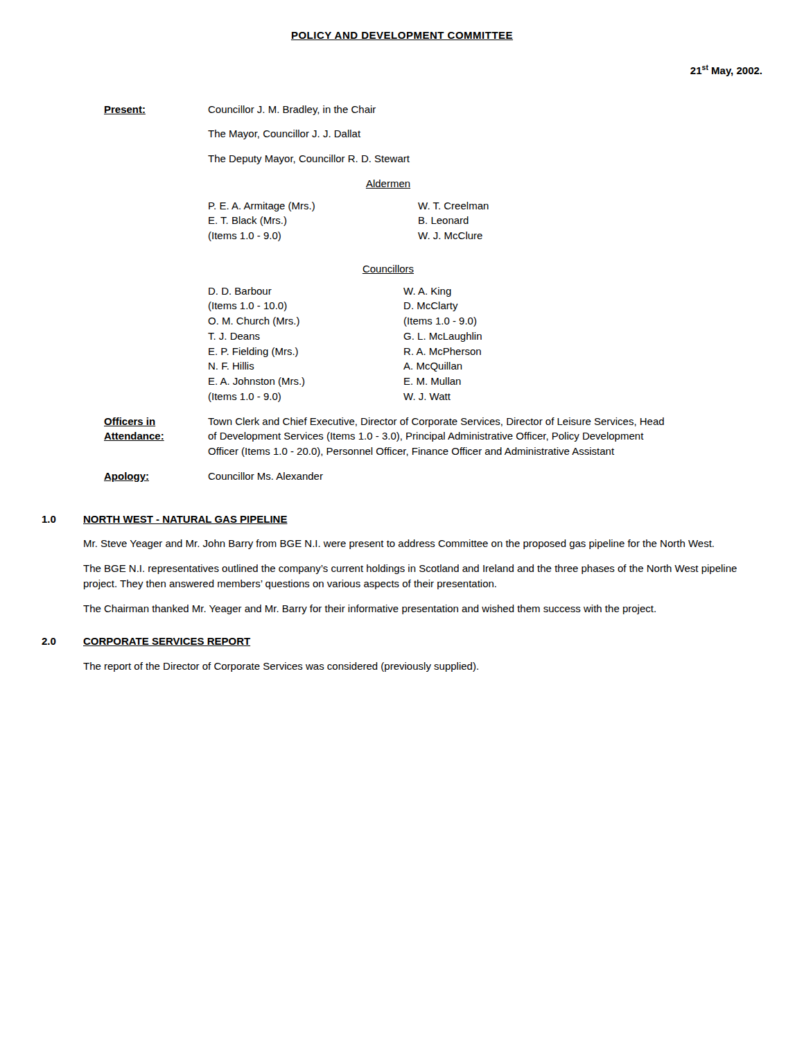POLICY AND DEVELOPMENT COMMITTEE
21st May, 2002.
| Present: | Councillor J. M. Bradley, in the Chair The Mayor, Councillor J. J. Dallat The Deputy Mayor, Councillor R. D. Stewart Aldermen / P. E. A. Armitage (Mrs.) / W. T. Creelman / / E. T. Black (Mrs.) / B. Leonard / / (Items 1.0 - 9.0) / W. J. McClure / Councillors / D. D. Barbour / W. A. King / / (Items 1.0 - 10.0) / D. McClarty / / O. M. Church (Mrs.) / (Items 1.0 - 9.0) / / T. J. Deans / G. L. McLaughlin / / E. P. Fielding (Mrs.) / R. A. McPherson / / N. F. Hillis / A. McQuillan / / E. A. Johnston (Mrs.) / E. M. Mullan / / (Items 1.0 - 9.0) / W. J. Watt / |
| Officers in Attendance: | Town Clerk and Chief Executive, Director of Corporate Services, Director of Leisure Services, Head of Development Services (Items 1.0 - 3.0), Principal Administrative Officer, Policy Development Officer (Items 1.0 - 20.0), Personnel Officer, Finance Officer and Administrative Assistant |
| Apology: | Councillor Ms. Alexander |
1.0 NORTH WEST - NATURAL GAS PIPELINE
Mr. Steve Yeager and Mr. John Barry from BGE N.I. were present to address Committee on the proposed gas pipeline for the North West.
The BGE N.I. representatives outlined the company’s current holdings in Scotland and Ireland and the three phases of the North West pipeline project. They then answered members’ questions on various aspects of their presentation.
The Chairman thanked Mr. Yeager and Mr. Barry for their informative presentation and wished them success with the project.
2.0 CORPORATE SERVICES REPORT
The report of the Director of Corporate Services was considered (previously supplied).